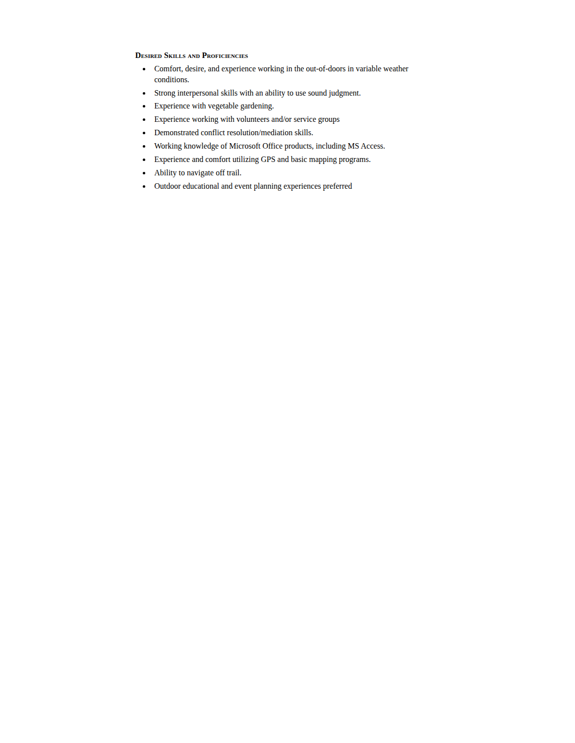Desired Skills and Proficiencies
Comfort, desire, and experience working in the out-of-doors in variable weather conditions.
Strong interpersonal skills with an ability to use sound judgment.
Experience with vegetable gardening.
Experience working with volunteers and/or service groups
Demonstrated conflict resolution/mediation skills.
Working knowledge of Microsoft Office products, including MS Access.
Experience and comfort utilizing GPS and basic mapping programs.
Ability to navigate off trail.
Outdoor educational and event planning experiences preferred